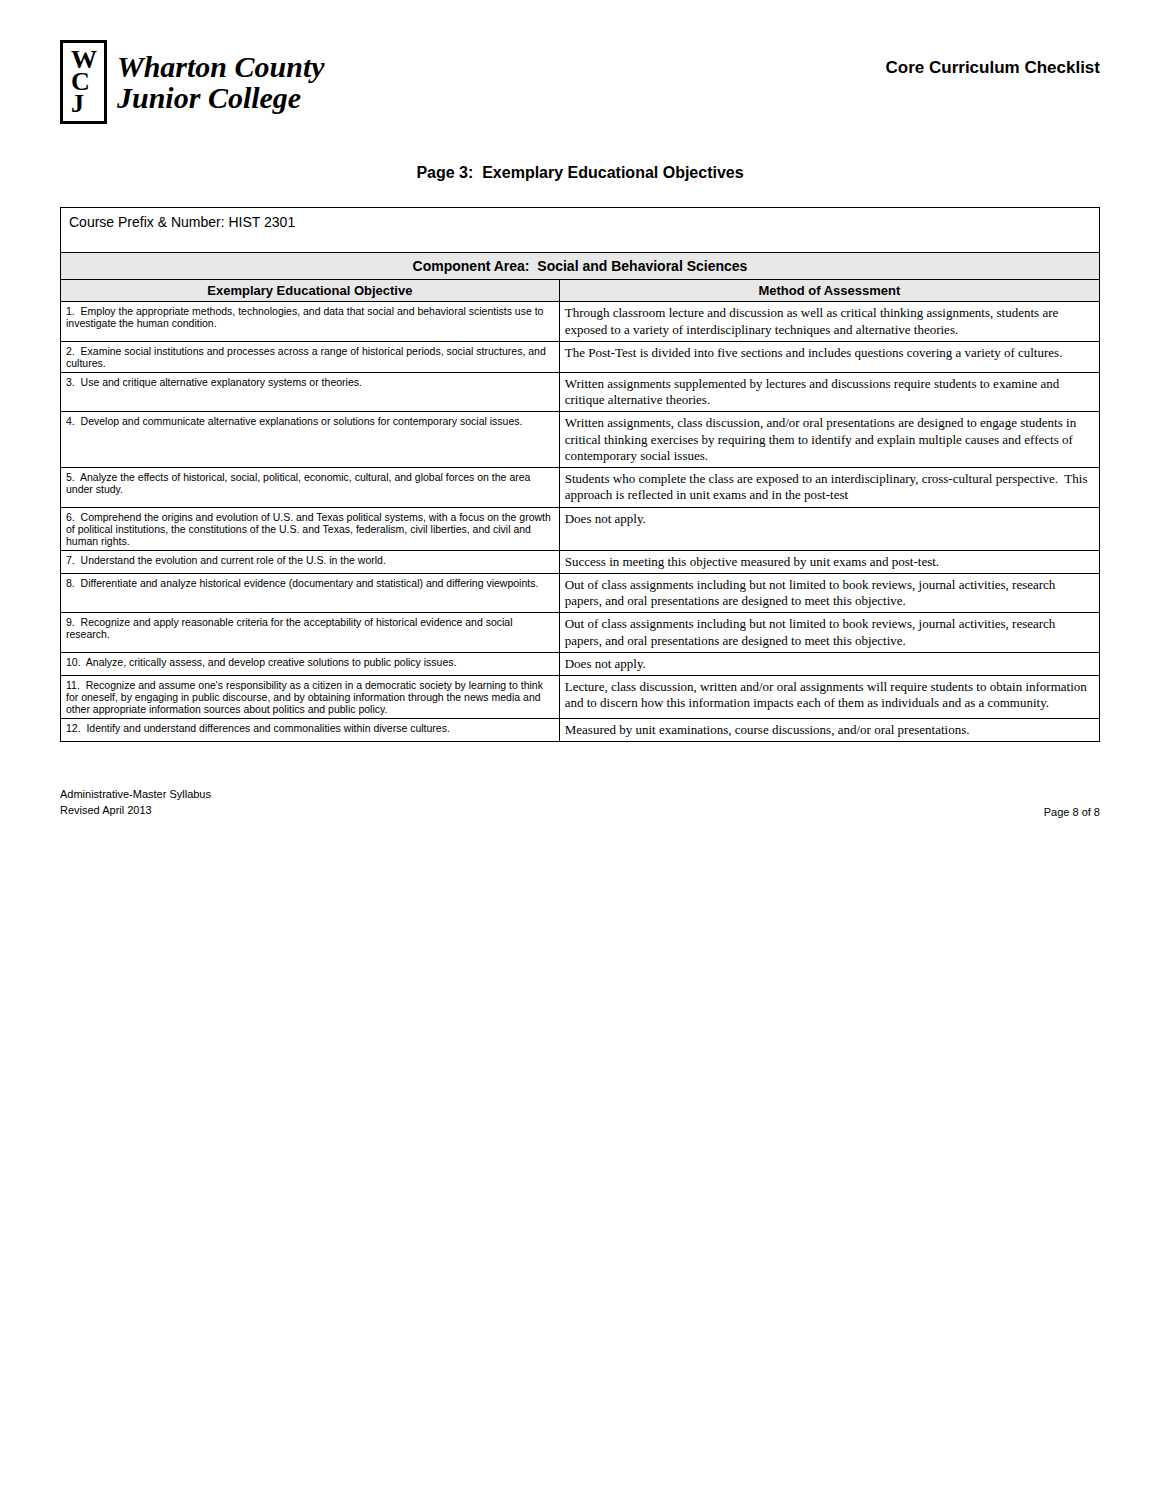WCJ
Wharton County
Junior College
Core Curriculum Checklist
Page 3: Exemplary Educational Objectives
| Course Prefix & Number: HIST 2301 |
| Component Area: Social and Behavioral Sciences |
| Exemplary Educational Objective | Method of Assessment |
| 1. Employ the appropriate methods, technologies, and data that social and behavioral scientists use to investigate the human condition. | Through classroom lecture and discussion as well as critical thinking assignments, students are exposed to a variety of interdisciplinary techniques and alternative theories. |
| 2. Examine social institutions and processes across a range of historical periods, social structures, and cultures. | The Post-Test is divided into five sections and includes questions covering a variety of cultures. |
| 3. Use and critique alternative explanatory systems or theories. | Written assignments supplemented by lectures and discussions require students to examine and critique alternative theories. |
| 4. Develop and communicate alternative explanations or solutions for contemporary social issues. | Written assignments, class discussion, and/or oral presentations are designed to engage students in critical thinking exercises by requiring them to identify and explain multiple causes and effects of contemporary social issues. |
| 5. Analyze the effects of historical, social, political, economic, cultural, and global forces on the area under study. | Students who complete the class are exposed to an interdisciplinary, cross-cultural perspective. This approach is reflected in unit exams and in the post-test |
| 6. Comprehend the origins and evolution of U.S. and Texas political systems, with a focus on the growth of political institutions, the constitutions of the U.S. and Texas, federalism, civil liberties, and civil and human rights. | Does not apply. |
| 7. Understand the evolution and current role of the U.S. in the world. | Success in meeting this objective measured by unit exams and post-test. |
| 8. Differentiate and analyze historical evidence (documentary and statistical) and differing viewpoints. | Out of class assignments including but not limited to book reviews, journal activities, research papers, and oral presentations are designed to meet this objective. |
| 9. Recognize and apply reasonable criteria for the acceptability of historical evidence and social research. | Out of class assignments including but not limited to book reviews, journal activities, research papers, and oral presentations are designed to meet this objective. |
| 10. Analyze, critically assess, and develop creative solutions to public policy issues. | Does not apply. |
| 11. Recognize and assume one's responsibility as a citizen in a democratic society by learning to think for oneself, by engaging in public discourse, and by obtaining information through the news media and other appropriate information sources about politics and public policy. | Lecture, class discussion, written and/or oral assignments will require students to obtain information and to discern how this information impacts each of them as individuals and as a community. |
| 12. Identify and understand differences and commonalities within diverse cultures. | Measured by unit examinations, course discussions, and/or oral presentations. |
Administrative-Master Syllabus
Revised April 2013
Page 8 of 8